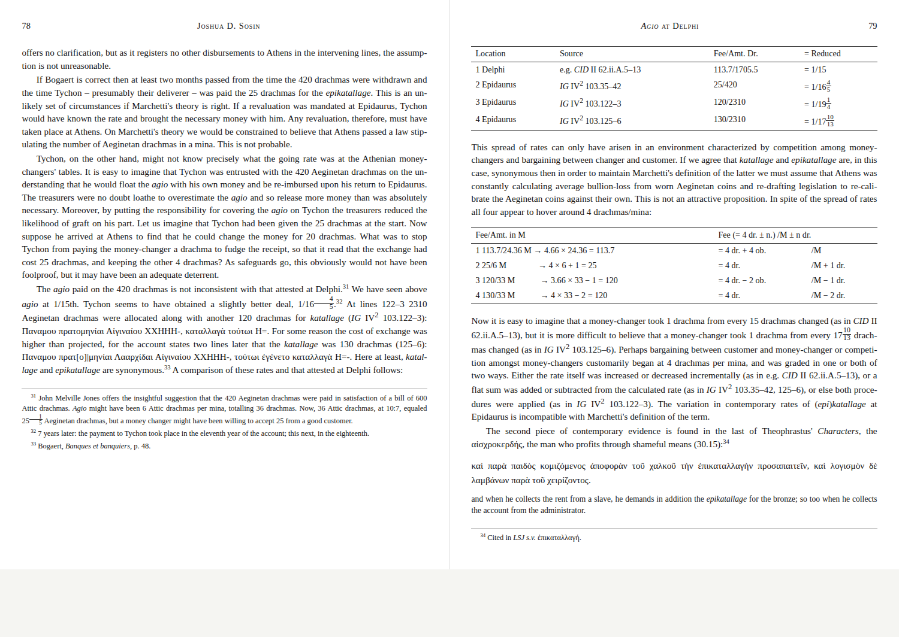78 Joshua D. Sosin
offers no clarification, but as it registers no other disbursements to Athens in the intervening lines, the assumption is not unreasonable.
If Bogaert is correct then at least two months passed from the time the 420 drachmas were withdrawn and the time Tychon – presumably their deliverer – was paid the 25 drachmas for the epikatallage. This is an unlikely set of circumstances if Marchetti's theory is right. If a revaluation was mandated at Epidaurus, Tychon would have known the rate and brought the necessary money with him. Any revaluation, therefore, must have taken place at Athens. On Marchetti's theory we would be constrained to believe that Athens passed a law stipulating the number of Aeginetan drachmas in a mina. This is not probable.
Tychon, on the other hand, might not know precisely what the going rate was at the Athenian money-changers' tables. It is easy to imagine that Tychon was entrusted with the 420 Aeginetan drachmas on the understanding that he would float the agio with his own money and be re-imbursed upon his return to Epidaurus. The treasurers were no doubt loathe to overestimate the agio and so release more money than was absolutely necessary. Moreover, by putting the responsibility for covering the agio on Tychon the treasurers reduced the likelihood of graft on his part. Let us imagine that Tychon had been given the 25 drachmas at the start. Now suppose he arrived at Athens to find that he could change the money for 20 drachmas. What was to stop Tychon from paying the money-changer a drachma to fudge the receipt, so that it read that the exchange had cost 25 drachmas, and keeping the other 4 drachmas? As safeguards go, this obviously would not have been foolproof, but it may have been an adequate deterrent.
The agio paid on the 420 drachmas is not inconsistent with that attested at Delphi.31 We have seen above agio at 1/15th. Tychon seems to have obtained a slightly better deal, 1/1645.32 At lines 122–3 2310 Aeginetan drachmas were allocated along with another 120 drachmas for katallage (IG IV2 103.122–3): Παναμου πρατομηνίαι Αἰγιναίου ΧΧΗΗΗ-, καταλλαγὰ τούτωι Η=. For some reason the cost of exchange was higher than projected, for the account states two lines later that the katallage was 130 drachmas (125–6): Παναμου πρατ[ο]|μηνίαι Λααρχίδαι Αἰγιναίου ΧΧΗΗΗ-, τούτωι ἐγένετο καταλλαγὰ Η=-. Here at least, katallage and epikatallage are synonymous.33 A comparison of these rates and that attested at Delphi follows:
31 John Melville Jones offers the insightful suggestion that the 420 Aeginetan drachmas were paid in satisfaction of a bill of 600 Attic drachmas. Agio might have been 6 Attic drachmas per mina, totalling 36 drachmas. Now, 36 Attic drachmas, at 10:7, equaled 2515 Aeginetan drachmas, but a money changer might have been willing to accept 25 from a good customer.
32 7 years later: the payment to Tychon took place in the eleventh year of the account; this next, in the eighteenth.
33 Bogaert, Banques et banquiers, p. 48.
Agio at Delphi 79
| Location | Source | Fee/Amt. Dr. | = Reduced |
| --- | --- | --- | --- |
| 1 Delphi | e.g. CID II 62.ii.A.5–13 | 113.7/1705.5 | = 1/15 |
| 2 Epidaurus | IG IV 2 103.35–42 | 25/420 | = 1/16 4 5 |
| 3 Epidaurus | IG IV 2 103.122–3 | 120/2310 | = 1/19 1 4 |
| 4 Epidaurus | IG IV 2 103.125–6 | 130/2310 | = 1/17 10 13 |
This spread of rates can only have arisen in an environment characterized by competition among money-changers and bargaining between changer and customer. If we agree that katallage and epikatallage are, in this case, synonymous then in order to maintain Marchetti's definition of the latter we must assume that Athens was constantly calculating average bullion-loss from worn Aeginetan coins and re-drafting legislation to re-calibrate the Aeginetan coins against their own. This is not an attractive proposition. In spite of the spread of rates all four appear to hover around 4 drachmas/mina:
| Fee/Amt. in M | Fee (= 4 dr. ± n.) /M ± n dr. |
| --- | --- |
| 1 113.7/24.36 M → 4.66 × 24.36 = 113.7 | = 4 dr. + 4 ob. | /M |
| 2 25/6 M → 4 × 6 + 1 = 25 | = 4 dr. | /M + 1 dr. |
| 3 120/33 M → 3.66 × 33 − 1 = 120 | = 4 dr. − 2 ob. | /M − 1 dr. |
| 4 130/33 M → 4 × 33 − 2 = 120 | = 4 dr. | /M − 2 dr. |
Now it is easy to imagine that a money-changer took 1 drachma from every 15 drachmas changed (as in CID II 62.ii.A.5–13), but it is more difficult to believe that a money-changer took 1 drachma from every 171013 drachmas changed (as in IG IV2 103.125–6). Perhaps bargaining between customer and money-changer or competition amongst money-changers customarily began at 4 drachmas per mina, and was graded in one or both of two ways. Either the rate itself was increased or decreased incrementally (as in e.g. CID II 62.ii.A.5–13), or a flat sum was added or subtracted from the calculated rate (as in IG IV2 103.35–42, 125–6), or else both procedures were applied (as in IG IV2 103.122–3). The variation in contemporary rates of (epi)katallage at Epidaurus is incompatible with Marchetti's definition of the term.
The second piece of contemporary evidence is found in the last of Theophrastus' Characters, the αἰσχροκερδής, the man who profits through shameful means (30.15):34
καὶ παρὰ παιδὸς κομιζόμενος ἀποφορὰν τοῦ χαλκοῦ τὴν ἐπικαταλλαγὴν προσαπαιτεῖν, καὶ λογισμὸν δὲ λαμβάνων παρὰ τοῦ χειρίζοντος.
and when he collects the rent from a slave, he demands in addition the epikatallage for the bronze; so too when he collects the account from the administrator.
34 Cited in LSJ s.v. ἐπικαταλλαγή.